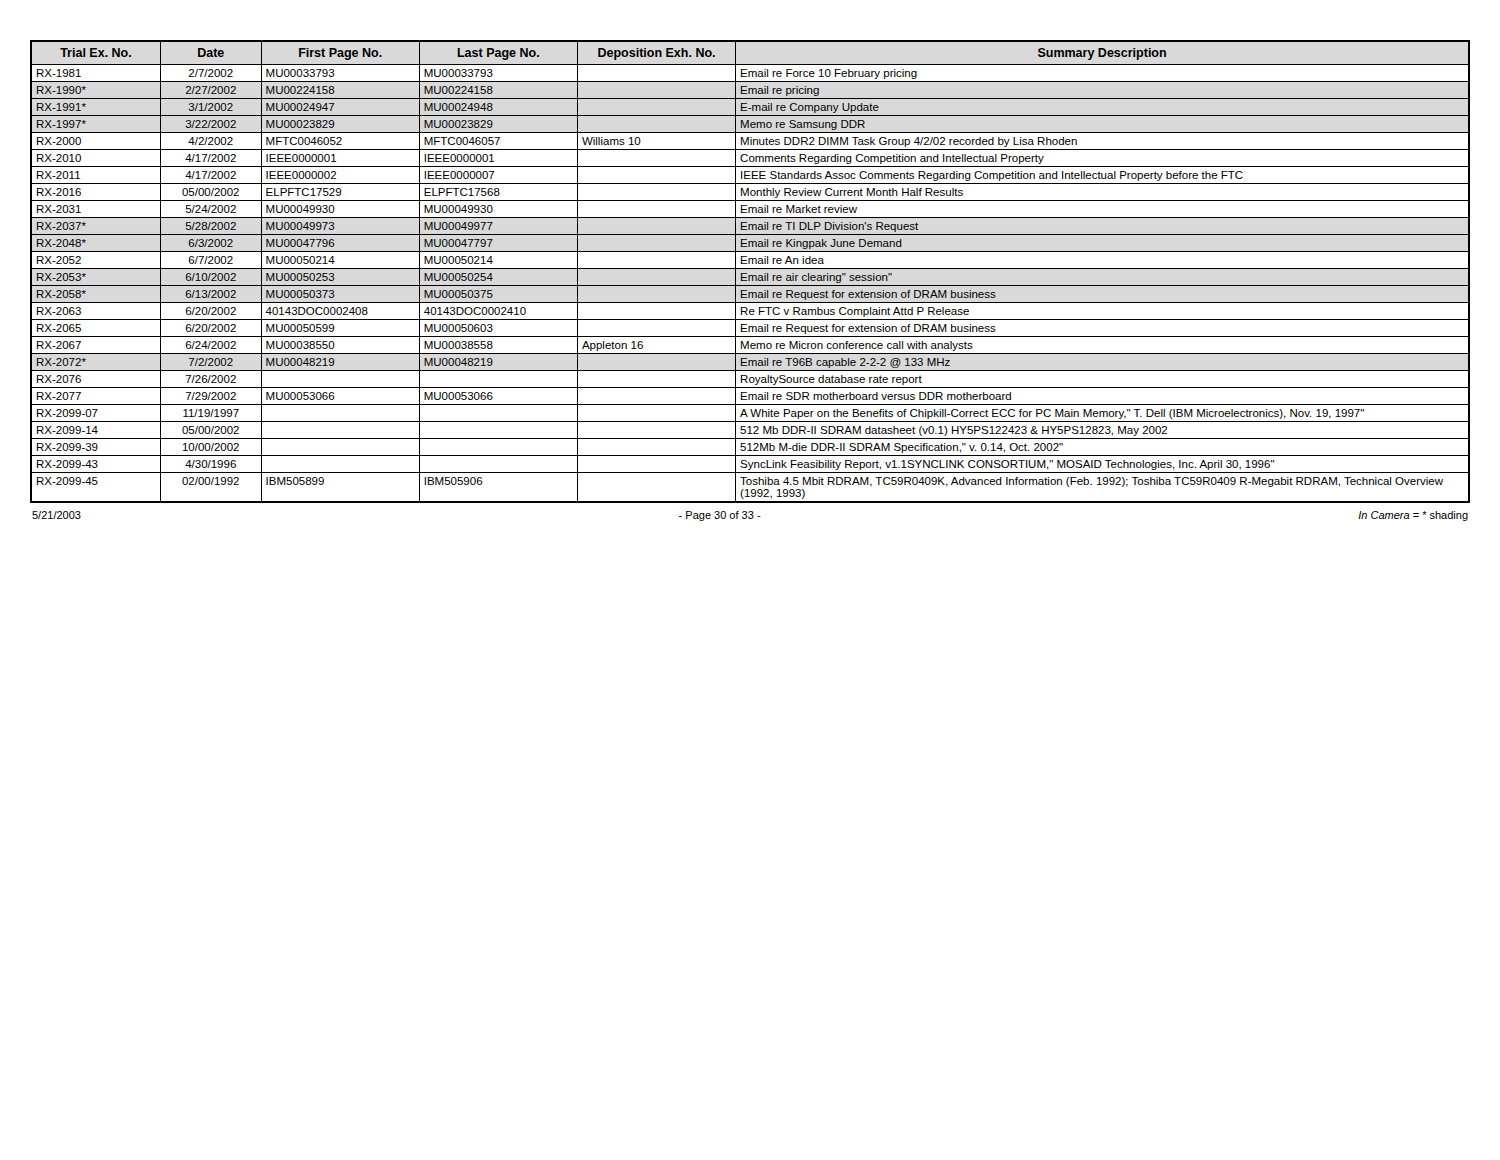| Trial Ex. No. | Date | First Page No. | Last Page No. | Deposition Exh. No. | Summary Description |
| --- | --- | --- | --- | --- | --- |
| RX-1981 | 2/7/2002 | MU00033793 | MU00033793 | | Email re Force 10 February pricing |
| RX-1990* | 2/27/2002 | MU00224158 | MU00224158 | | Email re pricing |
| RX-1991* | 3/1/2002 | MU00024947 | MU00024948 | | E-mail re Company Update |
| RX-1997* | 3/22/2002 | MU00023829 | MU00023829 | | Memo re Samsung DDR |
| RX-2000 | 4/2/2002 | MFTC0046052 | MFTC0046057 | Williams 10 | Minutes DDR2 DIMM Task Group 4/2/02 recorded by Lisa Rhoden |
| RX-2010 | 4/17/2002 | IEEE0000001 | IEEE0000001 | | Comments Regarding Competition and Intellectual Property |
| RX-2011 | 4/17/2002 | IEEE0000002 | IEEE0000007 | | IEEE Standards Assoc Comments Regarding Competition and Intellectual Property before the FTC |
| RX-2016 | 05/00/2002 | ELPFTC17529 | ELPFTC17568 | | Monthly Review Current Month Half Results |
| RX-2031 | 5/24/2002 | MU00049930 | MU00049930 | | Email re Market review |
| RX-2037* | 5/28/2002 | MU00049973 | MU00049977 | | Email re TI DLP Division's Request |
| RX-2048* | 6/3/2002 | MU00047796 | MU00047797 | | Email re Kingpak June Demand |
| RX-2052 | 6/7/2002 | MU00050214 | MU00050214 | | Email re An idea |
| RX-2053* | 6/10/2002 | MU00050253 | MU00050254 | | Email re air clearing" session" |
| RX-2058* | 6/13/2002 | MU00050373 | MU00050375 | | Email re Request for extension of DRAM business |
| RX-2063 | 6/20/2002 | 40143DOC0002408 | 40143DOC0002410 | | Re FTC v Rambus Complaint Attd P Release |
| RX-2065 | 6/20/2002 | MU00050599 | MU00050603 | | Email re Request for extension of DRAM business |
| RX-2067 | 6/24/2002 | MU00038550 | MU00038558 | Appleton 16 | Memo re Micron conference call with analysts |
| RX-2072* | 7/2/2002 | MU00048219 | MU00048219 | | Email re T96B capable 2-2-2 @ 133 MHz |
| RX-2076 | 7/26/2002 | | | | RoyaltySource database rate report |
| RX-2077 | 7/29/2002 | MU00053066 | MU00053066 | | Email re SDR motherboard versus DDR motherboard |
| RX-2099-07 | 11/19/1997 | | | | A White Paper on the Benefits of Chipkill-Correct ECC for PC Main Memory," T. Dell (IBM Microelectronics), Nov. 19, 1997" |
| RX-2099-14 | 05/00/2002 | | | | 512 Mb DDR-II SDRAM datasheet (v0.1) HY5PS122423 & HY5PS12823, May 2002 |
| RX-2099-39 | 10/00/2002 | | | | 512Mb M-die DDR-II SDRAM Specification," v. 0.14, Oct. 2002" |
| RX-2099-43 | 4/30/1996 | | | | SyncLink Feasibility Report, v1.1SYNCLINK CONSORTIUM," MOSAID Technologies, Inc. April 30, 1996" |
| RX-2099-45 | 02/00/1992 | IBM505899 | IBM505906 | | Toshiba 4.5 Mbit RDRAM, TC59R0409K, Advanced Information (Feb. 1992); Toshiba TC59R0409 R-Megabit RDRAM, Technical Overview (1992, 1993) |
5/21/2003
- Page 30 of 33 -
In Camera = * shading